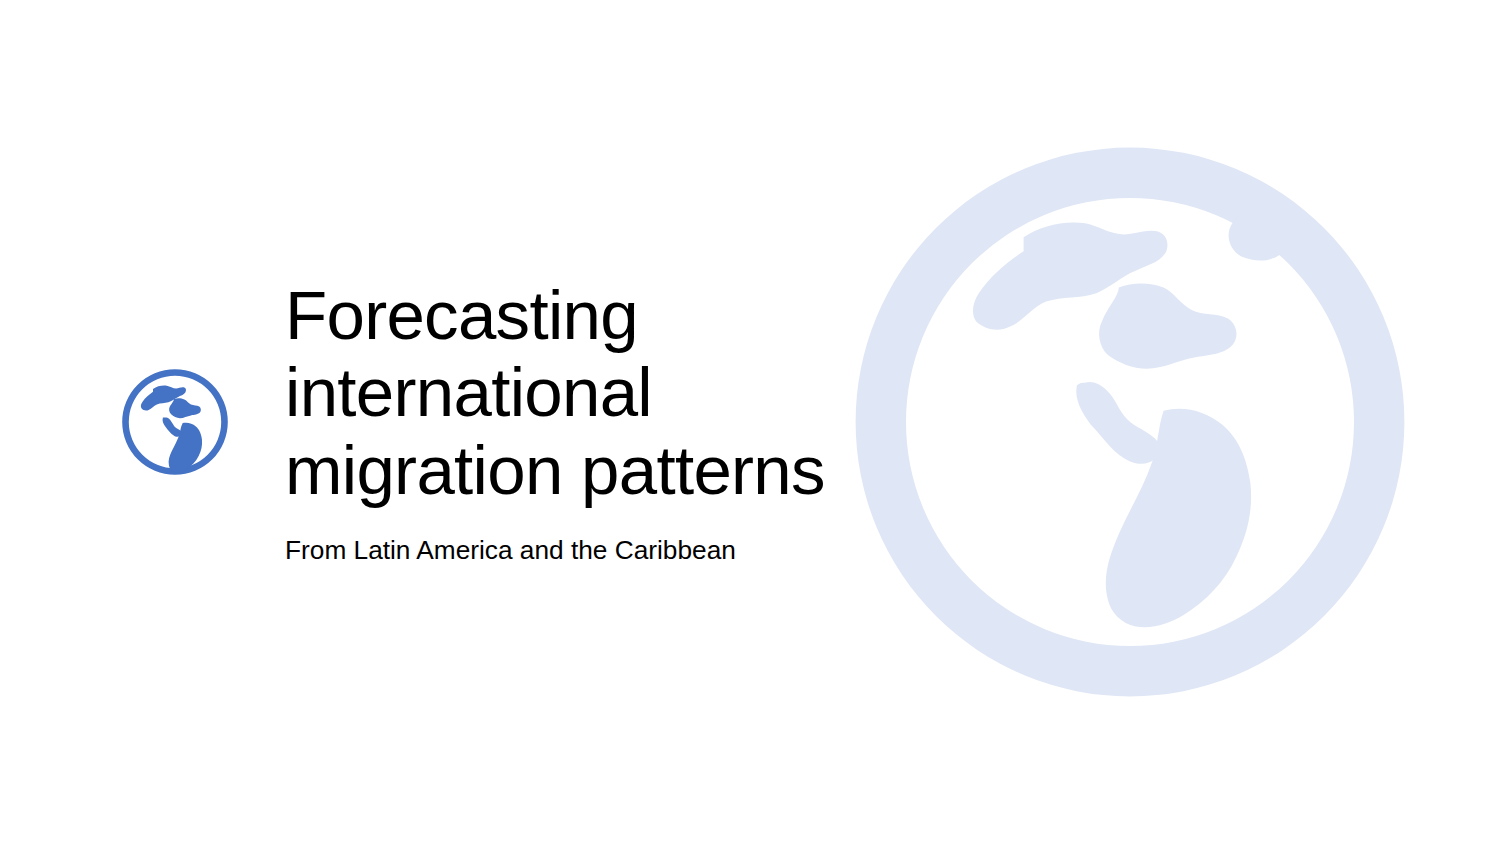Forecasting international migration patterns
From Latin America and the Caribbean